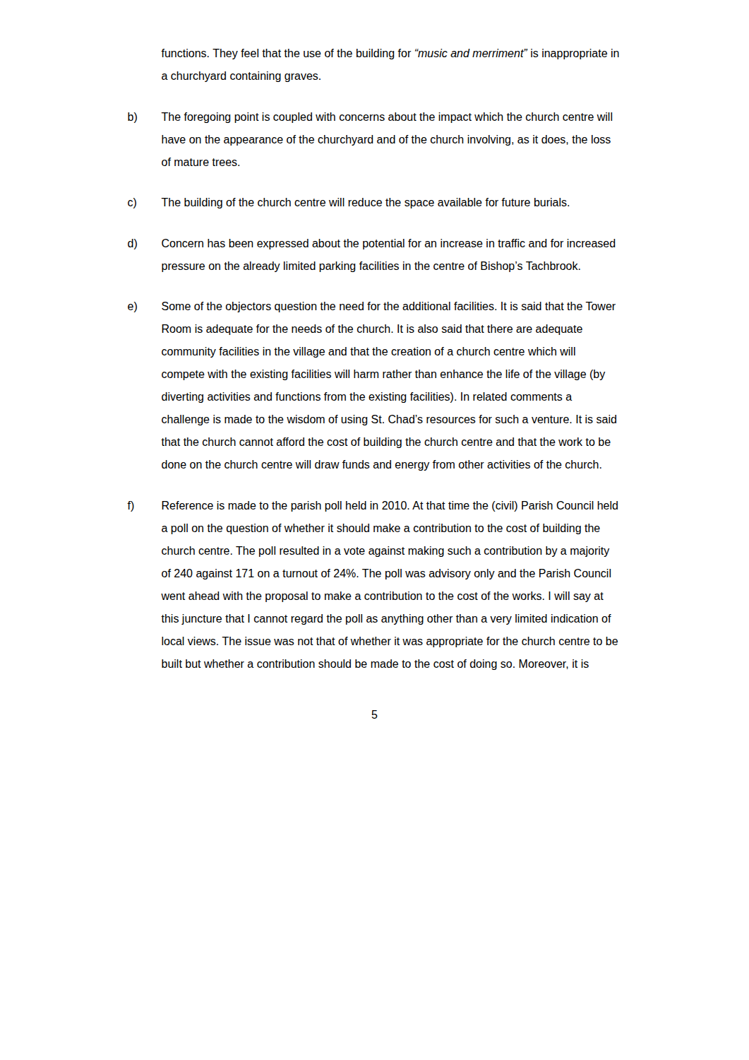functions. They feel that the use of the building for “music and merriment” is inappropriate in a churchyard containing graves.
b) The foregoing point is coupled with concerns about the impact which the church centre will have on the appearance of the churchyard and of the church involving, as it does, the loss of mature trees.
c) The building of the church centre will reduce the space available for future burials.
d) Concern has been expressed about the potential for an increase in traffic and for increased pressure on the already limited parking facilities in the centre of Bishop’s Tachbrook.
e) Some of the objectors question the need for the additional facilities. It is said that the Tower Room is adequate for the needs of the church. It is also said that there are adequate community facilities in the village and that the creation of a church centre which will compete with the existing facilities will harm rather than enhance the life of the village (by diverting activities and functions from the existing facilities). In related comments a challenge is made to the wisdom of using St. Chad’s resources for such a venture. It is said that the church cannot afford the cost of building the church centre and that the work to be done on the church centre will draw funds and energy from other activities of the church.
f) Reference is made to the parish poll held in 2010. At that time the (civil) Parish Council held a poll on the question of whether it should make a contribution to the cost of building the church centre. The poll resulted in a vote against making such a contribution by a majority of 240 against 171 on a turnout of 24%. The poll was advisory only and the Parish Council went ahead with the proposal to make a contribution to the cost of the works. I will say at this juncture that I cannot regard the poll as anything other than a very limited indication of local views. The issue was not that of whether it was appropriate for the church centre to be built but whether a contribution should be made to the cost of doing so. Moreover, it is
5